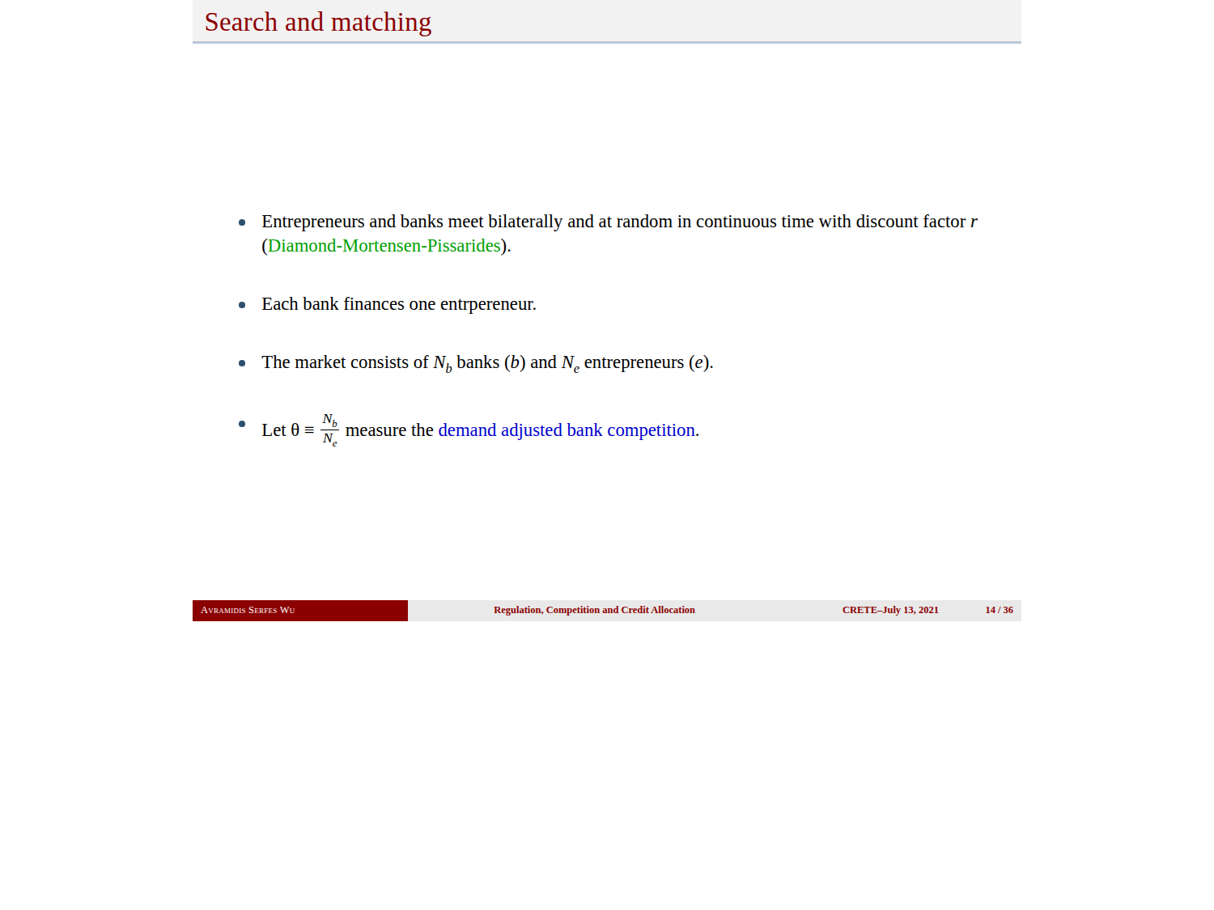Search and matching
Entrepreneurs and banks meet bilaterally and at random in continuous time with discount factor r (Diamond-Mortensen-Pissarides).
Each bank finances one entrpereneur.
The market consists of Nb banks (b) and Ne entrepreneurs (e).
Let θ ≡ Nb Ne measure the demand adjusted bank competition.
Avramidis Serfes Wu
Regulation, Competition and Credit Allocation
CRETE–July 13, 2021
14 / 36